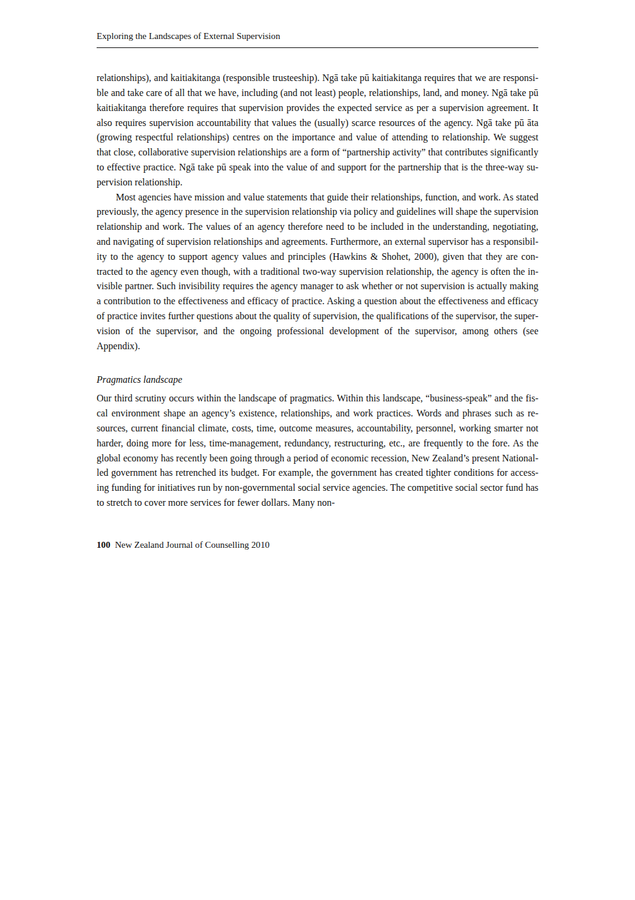Exploring the Landscapes of External Supervision
relationships), and kaitiakitanga (responsible trusteeship). Ngā take pū kaitiakitanga requires that we are responsible and take care of all that we have, including (and not least) people, relationships, land, and money. Ngā take pū kaitiakitanga therefore requires that supervision provides the expected service as per a supervision agreement. It also requires supervision accountability that values the (usually) scarce resources of the agency. Ngā take pū āta (growing respectful relationships) centres on the importance and value of attending to relationship. We suggest that close, collaborative supervision relationships are a form of “partnership activity” that contributes significantly to effective practice. Ngā take pū speak into the value of and support for the partnership that is the three-way supervision relationship.
Most agencies have mission and value statements that guide their relationships, function, and work. As stated previously, the agency presence in the supervision relationship via policy and guidelines will shape the supervision relationship and work. The values of an agency therefore need to be included in the understanding, negotiating, and navigating of supervision relationships and agreements. Furthermore, an external supervisor has a responsibility to the agency to support agency values and principles (Hawkins & Shohet, 2000), given that they are contracted to the agency even though, with a traditional two-way supervision relationship, the agency is often the invisible partner. Such invisibility requires the agency manager to ask whether or not supervision is actually making a contribution to the effectiveness and efficacy of practice. Asking a question about the effectiveness and efficacy of practice invites further questions about the quality of supervision, the qualifications of the supervisor, the supervision of the supervisor, and the ongoing professional development of the supervisor, among others (see Appendix).
Pragmatics landscape
Our third scrutiny occurs within the landscape of pragmatics. Within this landscape, “business-speak” and the fiscal environment shape an agency’s existence, relationships, and work practices. Words and phrases such as resources, current financial climate, costs, time, outcome measures, accountability, personnel, working smarter not harder, doing more for less, time-management, redundancy, restructuring, etc., are frequently to the fore. As the global economy has recently been going through a period of economic recession, New Zealand’s present National-led government has retrenched its budget. For example, the government has created tighter conditions for accessing funding for initiatives run by non-governmental social service agencies. The competitive social sector fund has to stretch to cover more services for fewer dollars. Many non-
100 New Zealand Journal of Counselling 2010